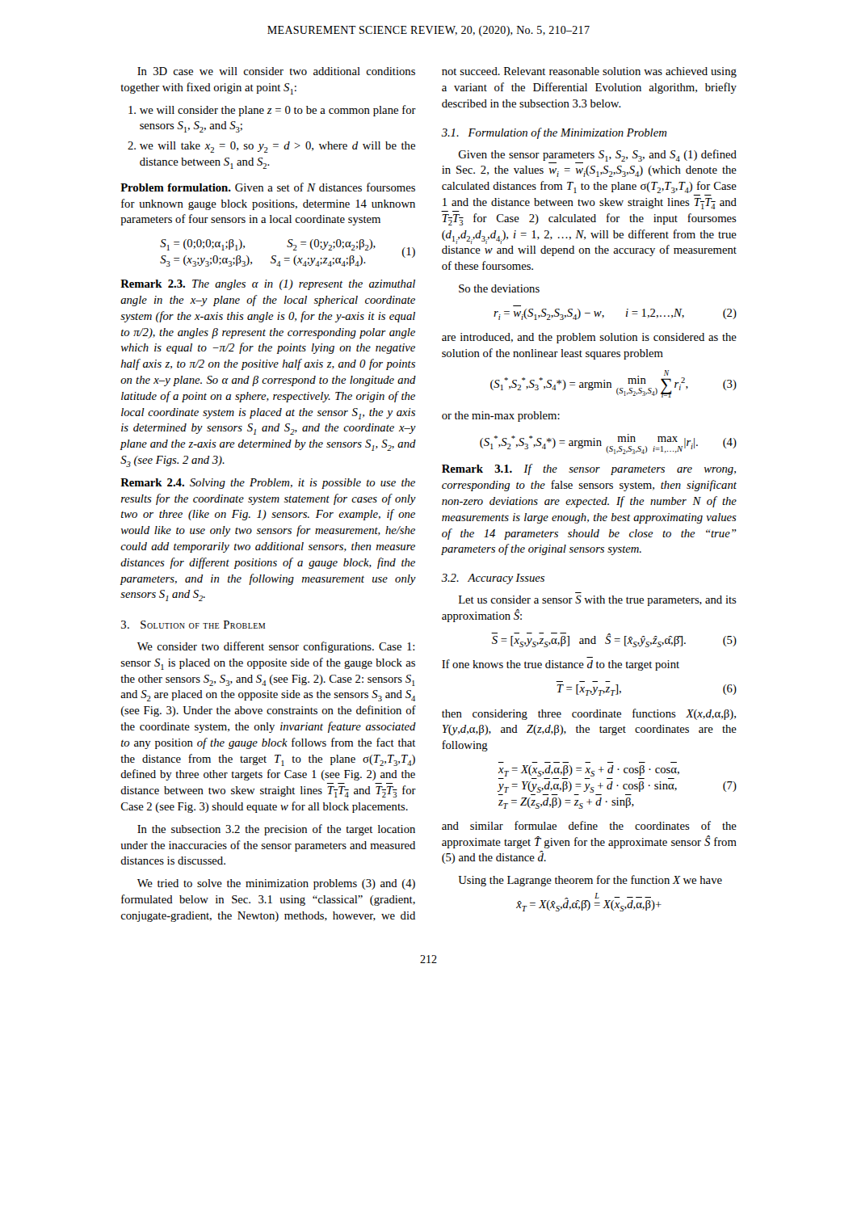MEASUREMENT SCIENCE REVIEW, 20, (2020), No. 5, 210–217
In 3D case we will consider two additional conditions together with fixed origin at point S1:
we will consider the plane z = 0 to be a common plane for sensors S1, S2, and S3;
we will take x2 = 0, so y2 = d > 0, where d will be the distance between S1 and S2.
Problem formulation. Given a set of N distances foursomes for unknown gauge block positions, determine 14 unknown parameters of four sensors in a local coordinate system
S1 = (0;0;0;α1;β1), S2 = (0;y2;0;α2;β2),
S3 = (x3;y3;0;α3;β3), S4 = (x4;y4;z4;α4;β4). (1)
Remark 2.3. The angles α in (1) represent the azimuthal angle in the x–y plane of the local spherical coordinate system (for the x-axis this angle is 0, for the y-axis it is equal to π/2), the angles β represent the corresponding polar angle which is equal to −π/2 for the points lying on the negative half axis z, to π/2 on the positive half axis z, and 0 for points on the x–y plane. So α and β correspond to the longitude and latitude of a point on a sphere, respectively. The origin of the local coordinate system is placed at the sensor S1, the y axis is determined by sensors S1 and S2, and the coordinate x–y plane and the z-axis are determined by the sensors S1, S2, and S3 (see Figs. 2 and 3).
Remark 2.4. Solving the Problem, it is possible to use the results for the coordinate system statement for cases of only two or three (like on Fig. 1) sensors. For example, if one would like to use only two sensors for measurement, he/she could add temporarily two additional sensors, then measure distances for different positions of a gauge block, find the parameters, and in the following measurement use only sensors S1 and S2.
3. Solution of the Problem
We consider two different sensor configurations. Case 1: sensor S1 is placed on the opposite side of the gauge block as the other sensors S2, S3, and S4 (see Fig. 2). Case 2: sensors S1 and S2 are placed on the opposite side as the sensors S3 and S4 (see Fig. 3). Under the above constraints on the definition of the coordinate system, the only invariant feature associated to any position of the gauge block follows from the fact that the distance from the target T1 to the plane σ(T2,T3,T4) defined by three other targets for Case 1 (see Fig. 2) and the distance between two skew straight lines T1T4 and T2T3 for Case 2 (see Fig. 3) should equate w for all block placements.
In the subsection 3.2 the precision of the target location under the inaccuracies of the sensor parameters and measured distances is discussed.
We tried to solve the minimization problems (3) and (4) formulated below in Sec. 3.1 using “classical” (gradient, conjugate-gradient, the Newton) methods, however, we did not succeed. Relevant reasonable solution was achieved using a variant of the Differential Evolution algorithm, briefly described in the subsection 3.3 below.
3.1. Formulation of the Minimization Problem
Given the sensor parameters S1, S2, S3, and S4 (1) defined in Sec. 2, the values wi = wi(S1,S2,S3,S4) (which denote the calculated distances from T1 to the plane σ(T2,T3,T4) for Case 1 and the distance between two skew straight lines T1T4 and T2T3 for Case 2) calculated for the input foursomes (d1i,d2i,d3i,d4i), i = 1, 2, …, N, will be different from the true distance w and will depend on the accuracy of measurement of these foursomes.
So the deviations
ri = wi(S1,S2,S3,S4) − w, i = 1,2,…,N, (2)
are introduced, and the problem solution is considered as the solution of the nonlinear least squares problem
(S1*,S2*,S3*,S4*) = argmin min(S1,S2,S3,S4) N∑i=1 ri2, (3)
or the min-max problem:
(S1*,S2*,S3*,S4*) = argmin min(S1,S2,S3,S4) max i=1,…,N|ri|. (4)
Remark 3.1. If the sensor parameters are wrong, corresponding to the false sensors system, then significant non-zero deviations are expected. If the number N of the measurements is large enough, the best approximating values of the 14 parameters should be close to the “true” parameters of the original sensors system.
3.2. Accuracy Issues
Let us consider a sensor S with the true parameters, and its approximation Ŝ:
S = [xS,yS,zS,α,β] and Ŝ = [x̂S,ŷS,ẑS,α̂,β̂]. (5)
If one knows the true distance d to the target point
T = [xT,yT,zT], (6)
then considering three coordinate functions X(x,d,α,β), Y(y,d,α,β), and Z(z,d,β), the target coordinates are the following
xT = X(xS,d,α,β) = xS + d · cosβ · cosα,
yT = Y(yS,d,α,β) = yS + d · cosβ · sinα,
zT = Z(zS,d,β) = zS + d · sinβ, (7)
and similar formulae define the coordinates of the approximate target T̂ given for the approximate sensor Ŝ from (5) and the distance d̂.
Using the Lagrange theorem for the function X we have
x̂T = X(x̂S,d̂,α̂,β̂) L= X(xS,d,α,β)+
212